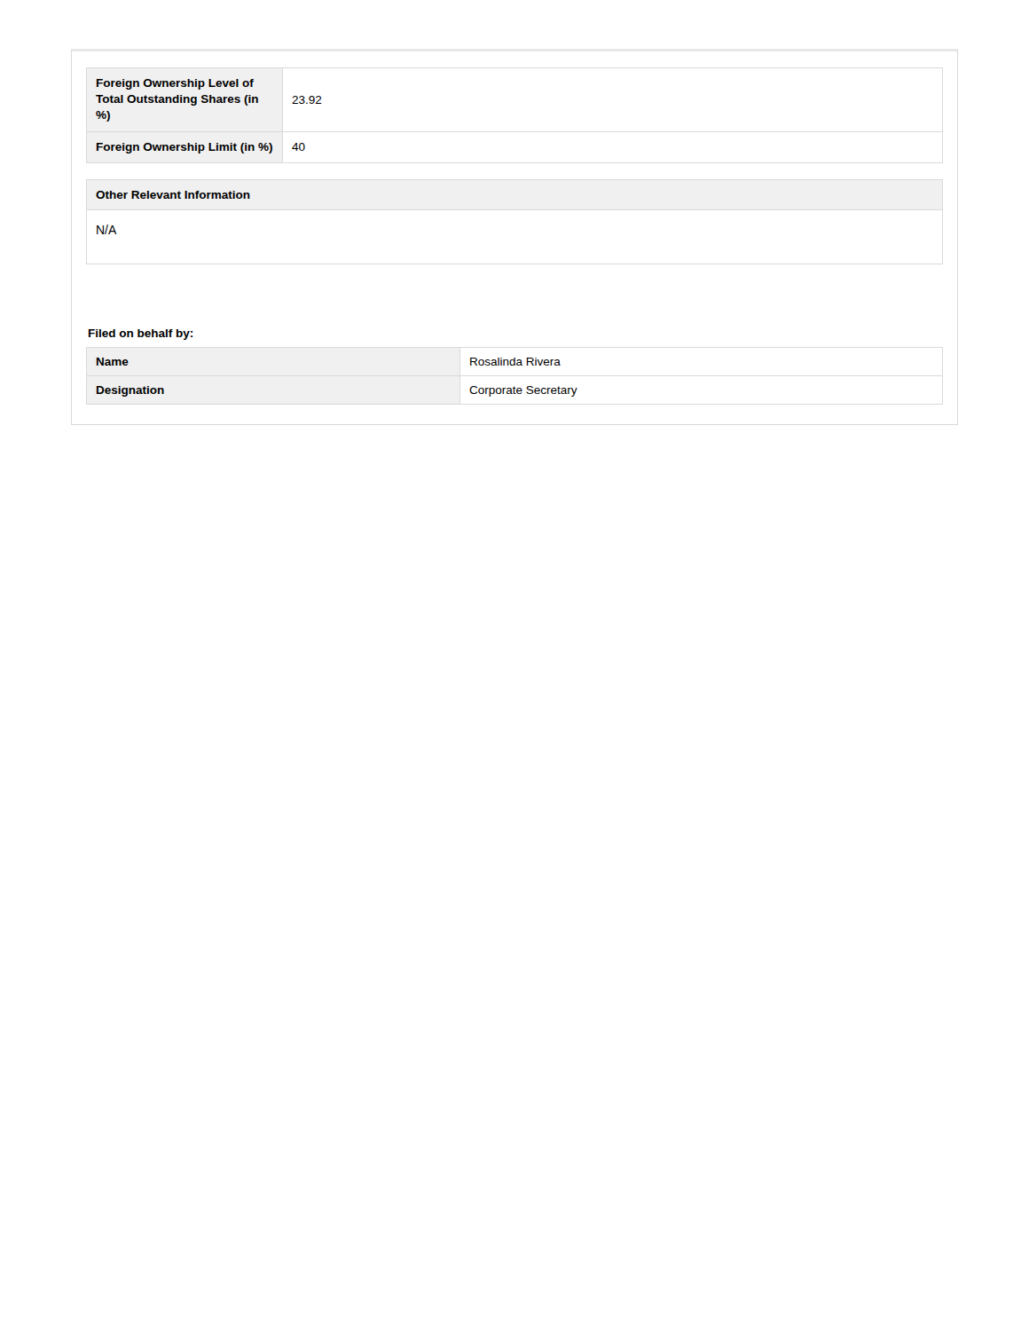| Foreign Ownership Level of Total Outstanding Shares (in %) | 23.92 |
| Foreign Ownership Limit (in %) | 40 |
Other Relevant Information
N/A
Filed on behalf by:
| Name | Rosalinda Rivera |
| Designation | Corporate Secretary |